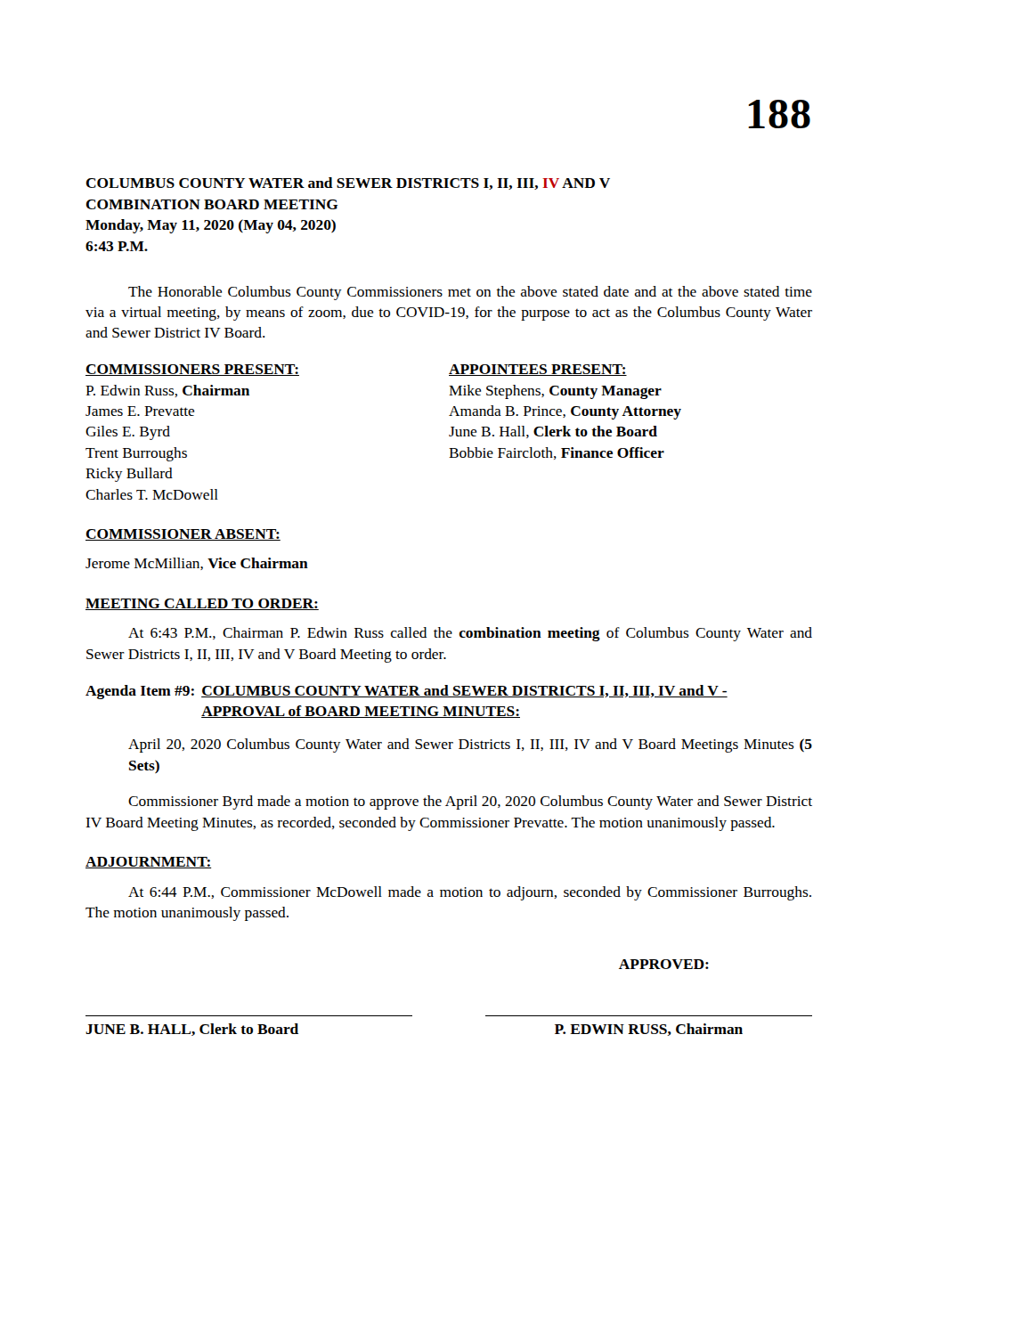188
COLUMBUS COUNTY WATER and SEWER DISTRICTS I, II, III, IV AND V
COMBINATION BOARD MEETING
Monday, May 11, 2020 (May 04, 2020)
6:43 P.M.
The Honorable Columbus County Commissioners met on the above stated date and at the above stated time via a virtual meeting, by means of zoom, due to COVID-19, for the purpose to act as the Columbus County Water and Sewer District IV Board.
| COMMISSIONERS PRESENT: | APPOINTEES PRESENT: |
| P. Edwin Russ, Chairman | Mike Stephens, County Manager |
| James E. Prevatte | Amanda B. Prince, County Attorney |
| Giles E. Byrd | June B. Hall, Clerk to the Board |
| Trent Burroughs | Bobbie Faircloth, Finance Officer |
| Ricky Bullard | |
| Charles T. McDowell | |
COMMISSIONER ABSENT:
Jerome McMillian, Vice Chairman
MEETING CALLED TO ORDER:
At 6:43 P.M., Chairman P. Edwin Russ called the combination meeting of Columbus County Water and Sewer Districts I, II, III, IV and V Board Meeting to order.
Agenda Item #9:
COLUMBUS COUNTY WATER and SEWER DISTRICTS I, II, III, IV and V - APPROVAL of BOARD MEETING MINUTES:
April 20, 2020 Columbus County Water and Sewer Districts I, II, III, IV and V Board Meetings Minutes (5 Sets)
Commissioner Byrd made a motion to approve the April 20, 2020 Columbus County Water and Sewer District IV Board Meeting Minutes, as recorded, seconded by Commissioner Prevatte. The motion unanimously passed.
ADJOURNMENT:
At 6:44 P.M., Commissioner McDowell made a motion to adjourn, seconded by Commissioner Burroughs. The motion unanimously passed.
APPROVED:
JUNE B. HALL, Clerk to Board
P. EDWIN RUSS, Chairman